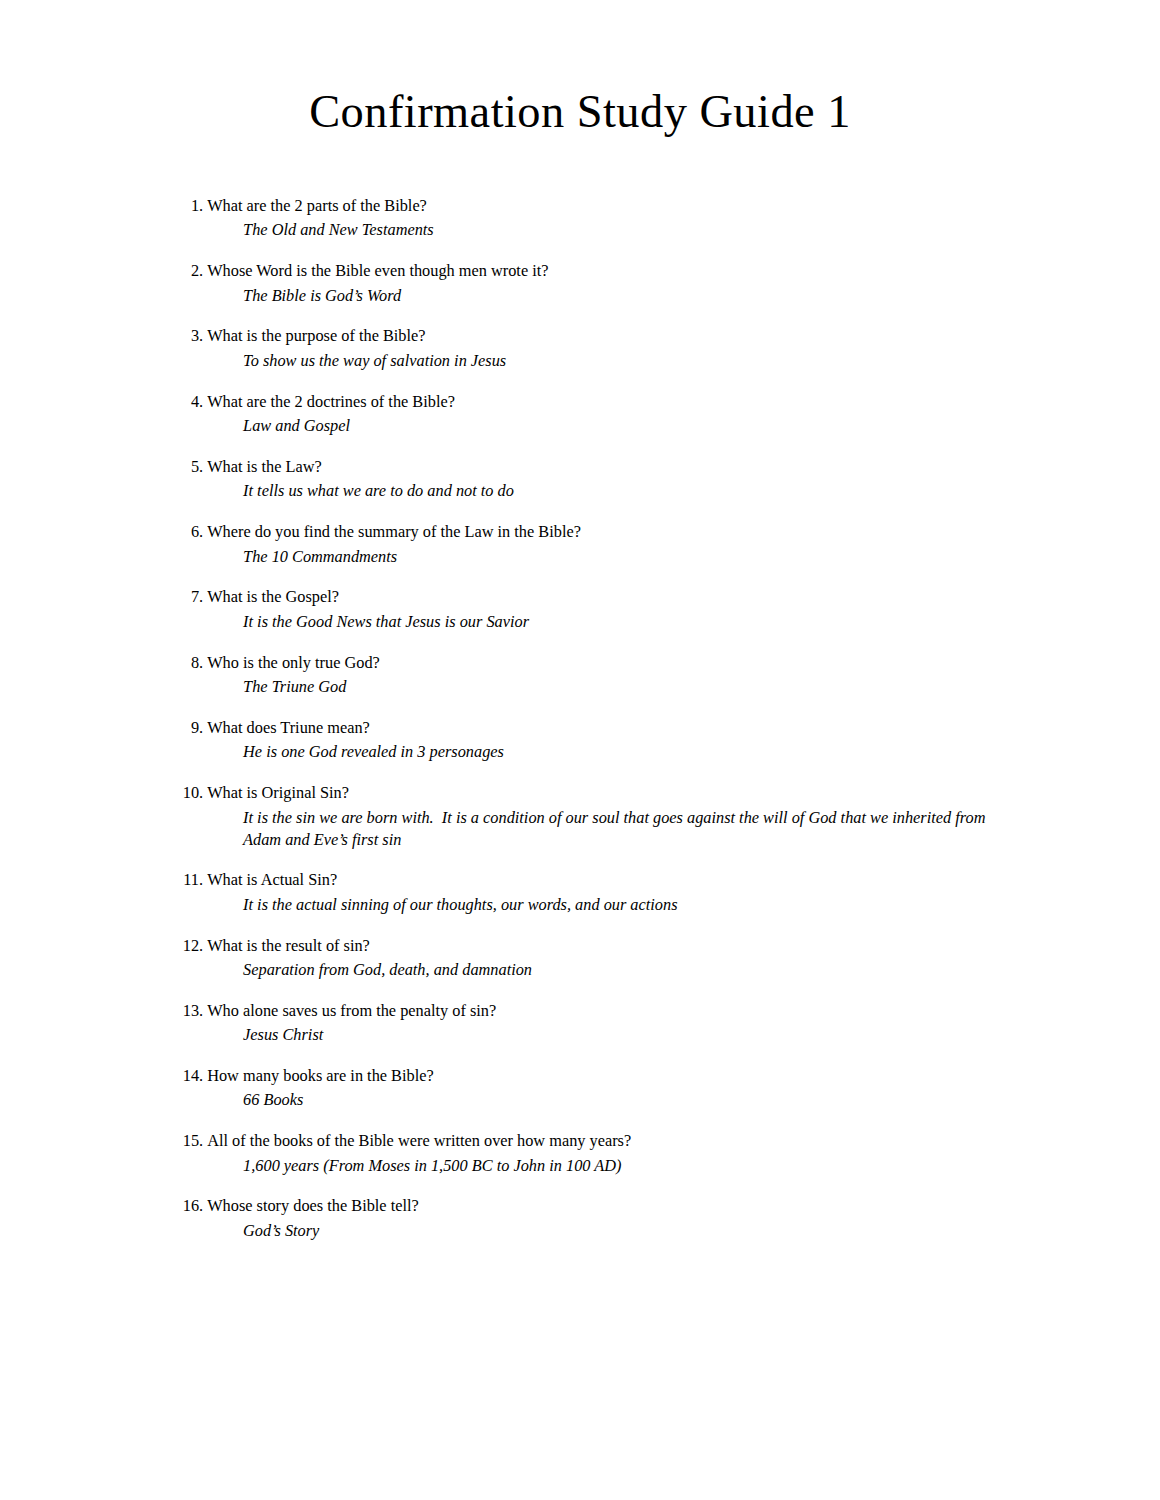Confirmation Study Guide 1
What are the 2 parts of the Bible? The Old and New Testaments
Whose Word is the Bible even though men wrote it? The Bible is God’s Word
What is the purpose of the Bible? To show us the way of salvation in Jesus
What are the 2 doctrines of the Bible? Law and Gospel
What is the Law? It tells us what we are to do and not to do
Where do you find the summary of the Law in the Bible? The 10 Commandments
What is the Gospel? It is the Good News that Jesus is our Savior
Who is the only true God? The Triune God
What does Triune mean? He is one God revealed in 3 personages
What is Original Sin? It is the sin we are born with. It is a condition of our soul that goes against the will of God that we inherited from Adam and Eve’s first sin
What is Actual Sin? It is the actual sinning of our thoughts, our words, and our actions
What is the result of sin? Separation from God, death, and damnation
Who alone saves us from the penalty of sin? Jesus Christ
How many books are in the Bible? 66 Books
All of the books of the Bible were written over how many years? 1,600 years (From Moses in 1,500 BC to John in 100 AD)
Whose story does the Bible tell? God’s Story